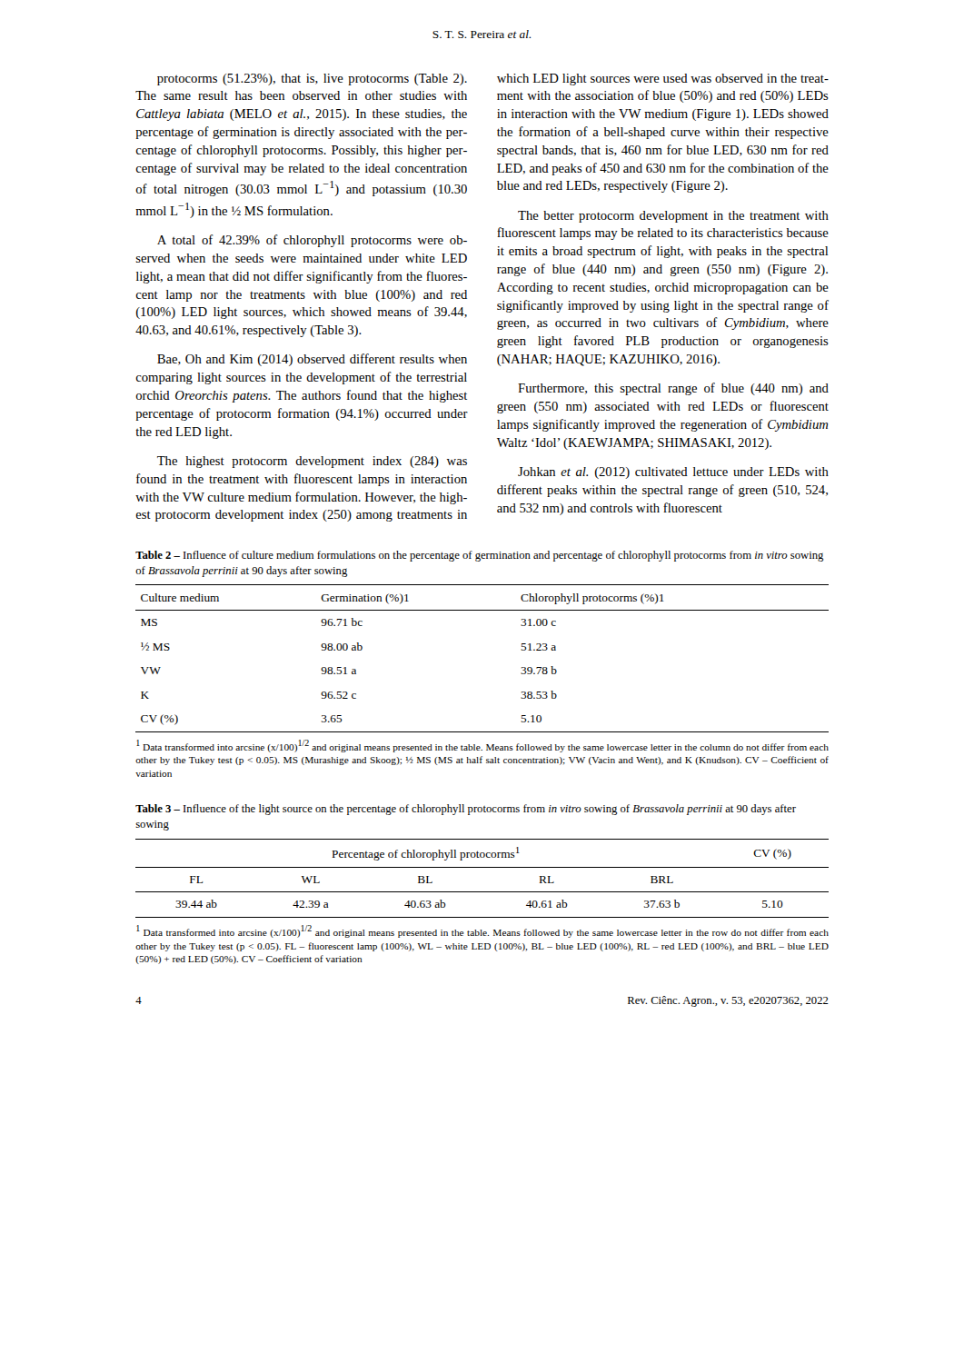S. T. S. Pereira et al.
protocorms (51.23%), that is, live protocorms (Table 2). The same result has been observed in other studies with Cattleya labiata (MELO et al., 2015). In these studies, the percentage of germination is directly associated with the percentage of chlorophyll protocorms. Possibly, this higher percentage of survival may be related to the ideal concentration of total nitrogen (30.03 mmol L−1) and potassium (10.30 mmol L−1) in the ½ MS formulation.
A total of 42.39% of chlorophyll protocorms were observed when the seeds were maintained under white LED light, a mean that did not differ significantly from the fluorescent lamp nor the treatments with blue (100%) and red (100%) LED light sources, which showed means of 39.44, 40.63, and 40.61%, respectively (Table 3).
Bae, Oh and Kim (2014) observed different results when comparing light sources in the development of the terrestrial orchid Oreorchis patens. The authors found that the highest percentage of protocorm formation (94.1%) occurred under the red LED light.
The highest protocorm development index (284) was found in the treatment with fluorescent lamps in interaction with the VW culture medium formulation. However, the highest protocorm development index (250) among treatments in which LED light sources were used was observed in the treatment with the association of blue (50%) and red (50%) LEDs in interaction with the VW medium (Figure 1). LEDs showed the formation of a bell-shaped curve within their respective spectral bands, that is, 460 nm for blue LED, 630 nm for red LED, and peaks of 450 and 630 nm for the combination of the blue and red LEDs, respectively (Figure 2).
The better protocorm development in the treatment with fluorescent lamps may be related to its characteristics because it emits a broad spectrum of light, with peaks in the spectral range of blue (440 nm) and green (550 nm) (Figure 2). According to recent studies, orchid micropropagation can be significantly improved by using light in the spectral range of green, as occurred in two cultivars of Cymbidium, where green light favored PLB production or organogenesis (NAHAR; HAQUE; KAZUHIKO, 2016).
Furthermore, this spectral range of blue (440 nm) and green (550 nm) associated with red LEDs or fluorescent lamps significantly improved the regeneration of Cymbidium Waltz ‘Idol’ (KAEWJAMPA; SHIMASAKI, 2012).
Johkan et al. (2012) cultivated lettuce under LEDs with different peaks within the spectral range of green (510, 524, and 532 nm) and controls with fluorescent
Table 2 – Influence of culture medium formulations on the percentage of germination and percentage of chlorophyll protocorms from in vitro sowing of Brassavola perrinii at 90 days after sowing
| Culture medium | Germination (%)1 | Chlorophyll protocorms (%)1 |
| --- | --- | --- |
| MS | 96.71 bc | 31.00 c |
| ½ MS | 98.00 ab | 51.23 a |
| VW | 98.51 a | 39.78 b |
| K | 96.52 c | 38.53 b |
| CV (%) | 3.65 | 5.10 |
1 Data transformed into arcsine (x/100)1/2 and original means presented in the table. Means followed by the same lowercase letter in the column do not differ from each other by the Tukey test (p < 0.05). MS (Murashige and Skoog); ½ MS (MS at half salt concentration); VW (Vacin and Went), and K (Knudson). CV – Coefficient of variation
Table 3 – Influence of the light source on the percentage of chlorophyll protocorms from in vitro sowing of Brassavola perrinii at 90 days after sowing
| Percentage of chlorophyll protocorms 1 | CV (%) |
| --- | --- |
| FL | WL | BL | RL | BRL | |
| 39.44 ab | 42.39 a | 40.63 ab | 40.61 ab | 37.63 b | 5.10 |
1 Data transformed into arcsine (x/100)1/2 and original means presented in the table. Means followed by the same lowercase letter in the row do not differ from each other by the Tukey test (p < 0.05). FL – fluorescent lamp (100%), WL – white LED (100%), BL – blue LED (100%), RL – red LED (100%), and BRL – blue LED (50%) + red LED (50%). CV – Coefficient of variation
4 Rev. Ciênc. Agron., v. 53, e20207362, 2022